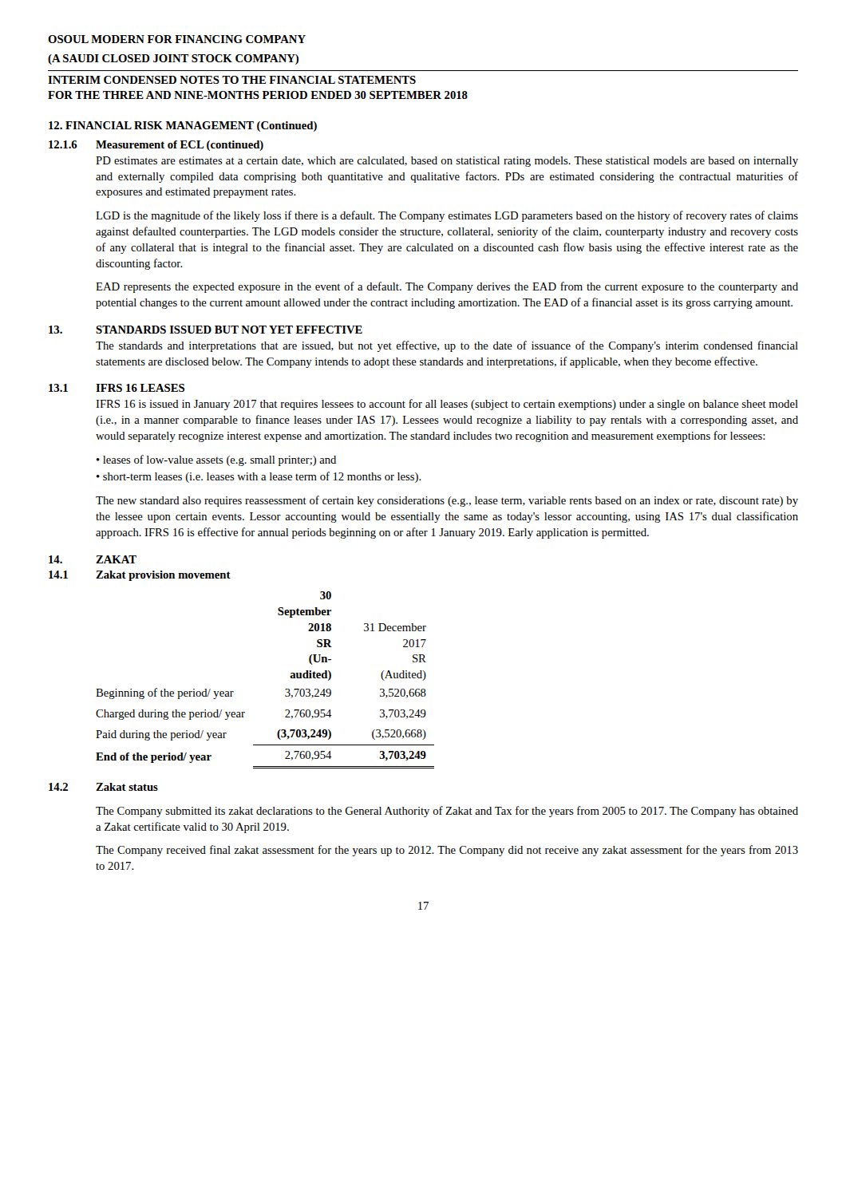OSOUL MODERN FOR FINANCING COMPANY
(A SAUDI CLOSED JOINT STOCK COMPANY)
INTERIM CONDENSED NOTES TO THE FINANCIAL STATEMENTS
FOR THE THREE AND NINE-MONTHS PERIOD ENDED 30 SEPTEMBER 2018
12. FINANCIAL RISK MANAGEMENT (Continued)
12.1.6
Measurement of ECL (continued)
PD estimates are estimates at a certain date, which are calculated, based on statistical rating models. These statistical models are based on internally and externally compiled data comprising both quantitative and qualitative factors. PDs are estimated considering the contractual maturities of exposures and estimated prepayment rates.
LGD is the magnitude of the likely loss if there is a default. The Company estimates LGD parameters based on the history of recovery rates of claims against defaulted counterparties. The LGD models consider the structure, collateral, seniority of the claim, counterparty industry and recovery costs of any collateral that is integral to the financial asset. They are calculated on a discounted cash flow basis using the effective interest rate as the discounting factor.
EAD represents the expected exposure in the event of a default. The Company derives the EAD from the current exposure to the counterparty and potential changes to the current amount allowed under the contract including amortization. The EAD of a financial asset is its gross carrying amount.
13.
STANDARDS ISSUED BUT NOT YET EFFECTIVE
The standards and interpretations that are issued, but not yet effective, up to the date of issuance of the Company's interim condensed financial statements are disclosed below. The Company intends to adopt these standards and interpretations, if applicable, when they become effective.
13.1
IFRS 16 LEASES
IFRS 16 is issued in January 2017 that requires lessees to account for all leases (subject to certain exemptions) under a single on balance sheet model (i.e., in a manner comparable to finance leases under IAS 17). Lessees would recognize a liability to pay rentals with a corresponding asset, and would separately recognize interest expense and amortization. The standard includes two recognition and measurement exemptions for lessees:
• leases of low-value assets (e.g. small printer;) and
• short-term leases (i.e. leases with a lease term of 12 months or less).
The new standard also requires reassessment of certain key considerations (e.g., lease term, variable rents based on an index or rate, discount rate) by the lessee upon certain events. Lessor accounting would be essentially the same as today's lessor accounting, using IAS 17's dual classification approach. IFRS 16 is effective for annual periods beginning on or after 1 January 2019. Early application is permitted.
14.
ZAKAT
14.1
Zakat provision movement
| | 30 September 2018 SR (Un- audited) | 31 December 2017 SR (Audited) |
| Beginning of the period/ year | 3,703,249 | 3,520,668 |
| Charged during the period/ year | 2,760,954 | 3,703,249 |
| Paid during the period/ year | (3,703,249) | (3,520,668) |
| End of the period/ year | 2,760,954 | 3,703,249 |
14.2
Zakat status
The Company submitted its zakat declarations to the General Authority of Zakat and Tax for the years from 2005 to 2017. The Company has obtained a Zakat certificate valid to 30 April 2019.
The Company received final zakat assessment for the years up to 2012. The Company did not receive any zakat assessment for the years from 2013 to 2017.
17